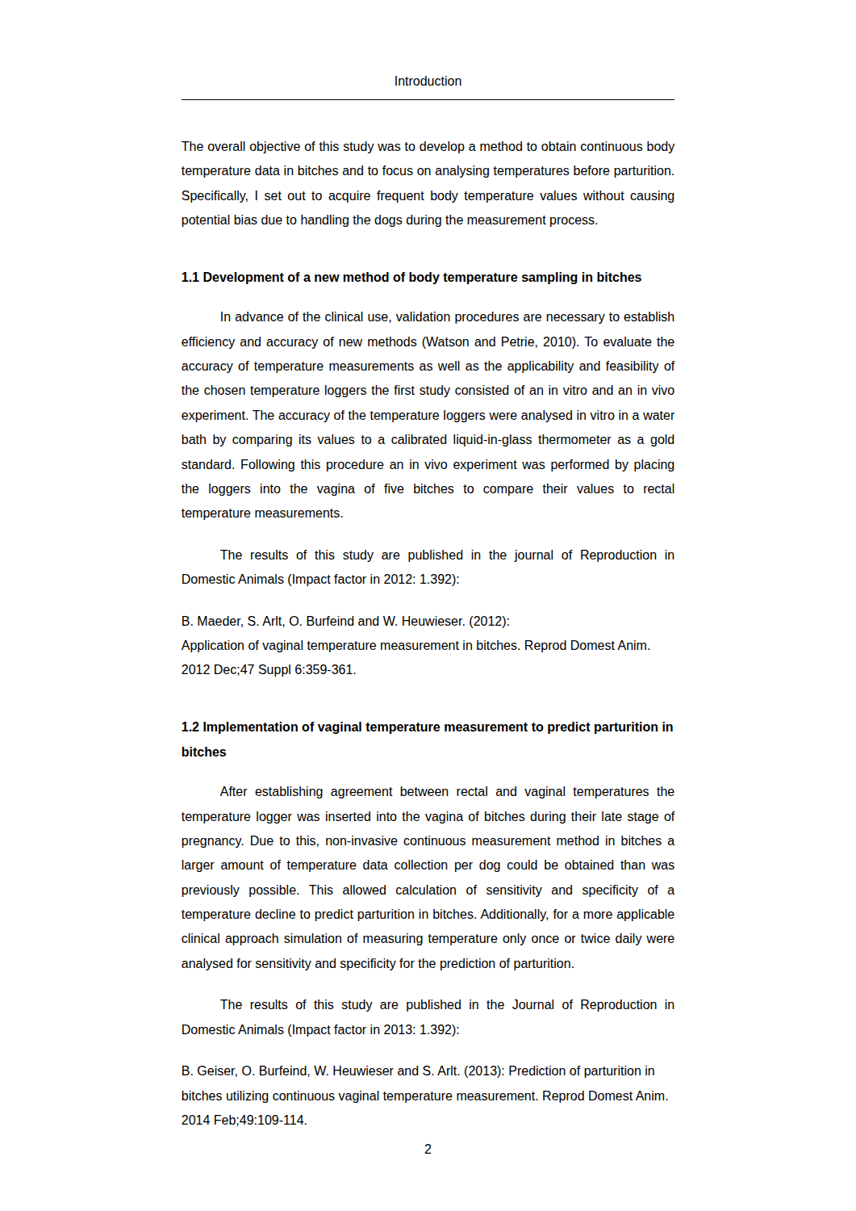Introduction
The overall objective of this study was to develop a method to obtain continuous body temperature data in bitches and to focus on analysing temperatures before parturition. Specifically, I set out to acquire frequent body temperature values without causing potential bias due to handling the dogs during the measurement process.
1.1 Development of a new method of body temperature sampling in bitches
In advance of the clinical use, validation procedures are necessary to establish efficiency and accuracy of new methods (Watson and Petrie, 2010). To evaluate the accuracy of temperature measurements as well as the applicability and feasibility of the chosen temperature loggers the first study consisted of an in vitro and an in vivo experiment. The accuracy of the temperature loggers were analysed in vitro in a water bath by comparing its values to a calibrated liquid-in-glass thermometer as a gold standard. Following this procedure an in vivo experiment was performed by placing the loggers into the vagina of five bitches to compare their values to rectal temperature measurements.
The results of this study are published in the journal of Reproduction in Domestic Animals (Impact factor in 2012: 1.392):
B. Maeder, S. Arlt, O. Burfeind and W. Heuwieser. (2012):
Application of vaginal temperature measurement in bitches. Reprod Domest Anim. 2012 Dec;47 Suppl 6:359-361.
1.2 Implementation of vaginal temperature measurement to predict parturition in bitches
After establishing agreement between rectal and vaginal temperatures the temperature logger was inserted into the vagina of bitches during their late stage of pregnancy. Due to this, non-invasive continuous measurement method in bitches a larger amount of temperature data collection per dog could be obtained than was previously possible. This allowed calculation of sensitivity and specificity of a temperature decline to predict parturition in bitches. Additionally, for a more applicable clinical approach simulation of measuring temperature only once or twice daily were analysed for sensitivity and specificity for the prediction of parturition.
The results of this study are published in the Journal of Reproduction in Domestic Animals (Impact factor in 2013: 1.392):
B. Geiser, O. Burfeind, W. Heuwieser and S. Arlt. (2013): Prediction of parturition in bitches utilizing continuous vaginal temperature measurement. Reprod Domest Anim. 2014 Feb;49:109-114.
2